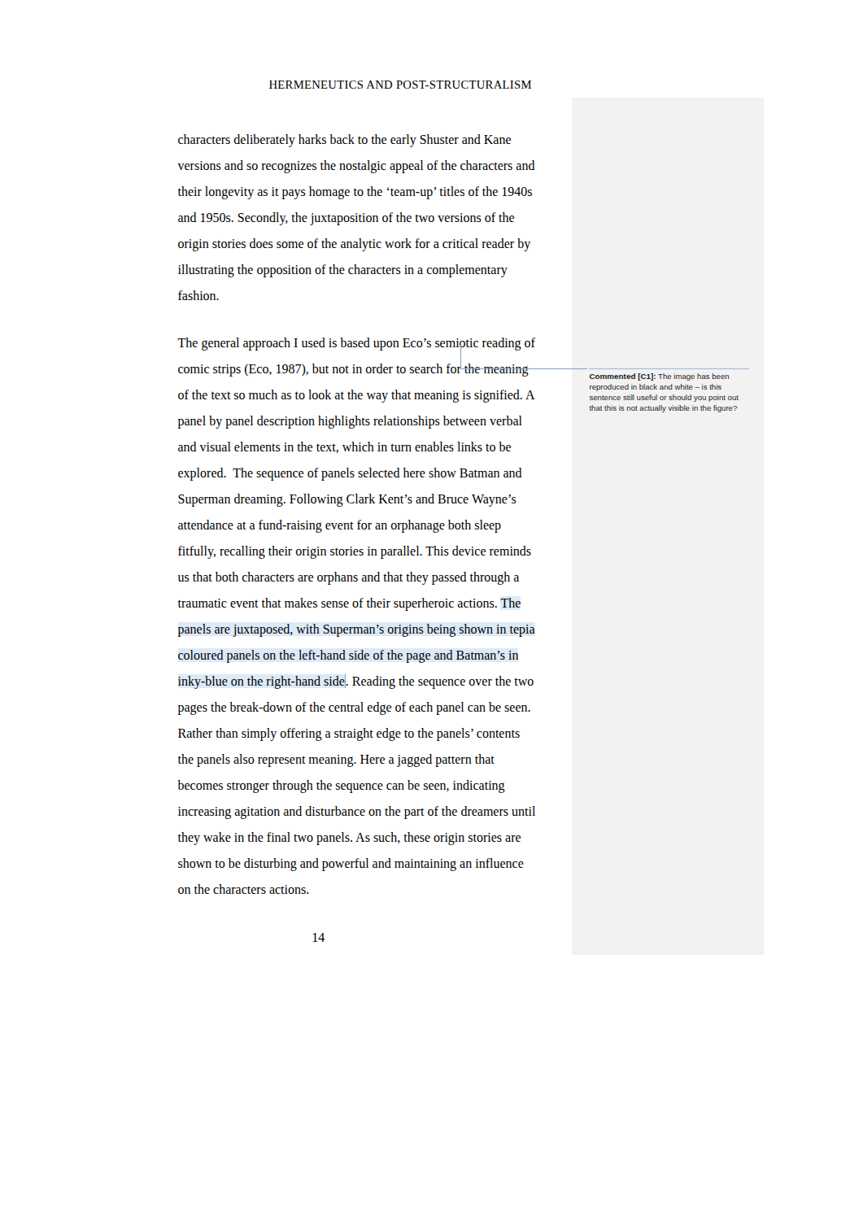HERMENEUTICS AND POST-STRUCTURALISM
characters deliberately harks back to the early Shuster and Kane versions and so recognizes the nostalgic appeal of the characters and their longevity as it pays homage to the ‘team-up’ titles of the 1940s and 1950s. Secondly, the juxtaposition of the two versions of the origin stories does some of the analytic work for a critical reader by illustrating the opposition of the characters in a complementary fashion.
The general approach I used is based upon Eco’s semiotic reading of comic strips (Eco, 1987), but not in order to search for the meaning of the text so much as to look at the way that meaning is signified. A panel by panel description highlights relationships between verbal and visual elements in the text, which in turn enables links to be explored. The sequence of panels selected here show Batman and Superman dreaming. Following Clark Kent’s and Bruce Wayne’s attendance at a fund-raising event for an orphanage both sleep fitfully, recalling their origin stories in parallel. This device reminds us that both characters are orphans and that they passed through a traumatic event that makes sense of their superheroic actions. The panels are juxtaposed, with Superman’s origins being shown in tepia coloured panels on the left-hand side of the page and Batman’s in inky-blue on the right-hand side . Reading the sequence over the two pages the break-down of the central edge of each panel can be seen. Rather than simply offering a straight edge to the panels’ contents the panels also represent meaning. Here a jagged pattern that becomes stronger through the sequence can be seen, indicating increasing agitation and disturbance on the part of the dreamers until they wake in the final two panels. As such, these origin stories are shown to be disturbing and powerful and maintaining an influence on the characters actions.
Commented [C1]: The image has been reproduced in black and white – is this sentence still useful or should you point out that this is not actually visible in the figure?
14